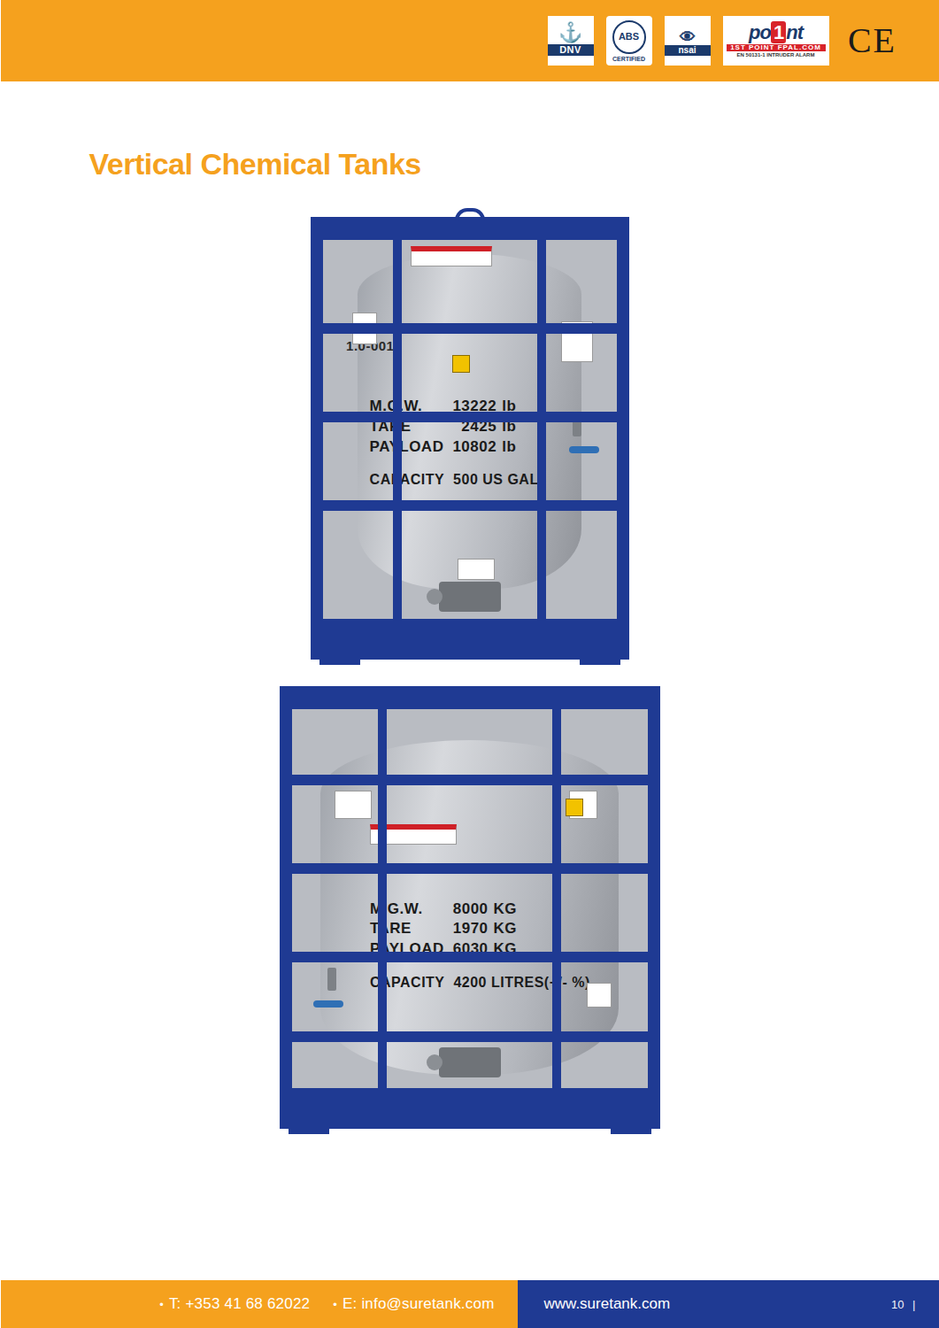⚓
DNV
ABS
CERTIFIED
👁
nsai
po1nt
1ST POINT FPAL.COM
EN 50131-1 INTRUDER ALARM
CE
Vertical Chemical Tanks
1.0-001
| M.G.W. | 13222 | lb |
| TARE | 2425 | lb |
| PAYLOAD | 10802 | lb |
CAPACITY 500 US GAL
| M.G.W. | 8000 | KG |
| TARE | 1970 | KG |
| PAYLOAD | 6030 | KG |
CAPACITY 4200 LITRES(+/- %)
•T: +353 41 68 62022 •E: info@suretank.com
www.suretank.com 10 |